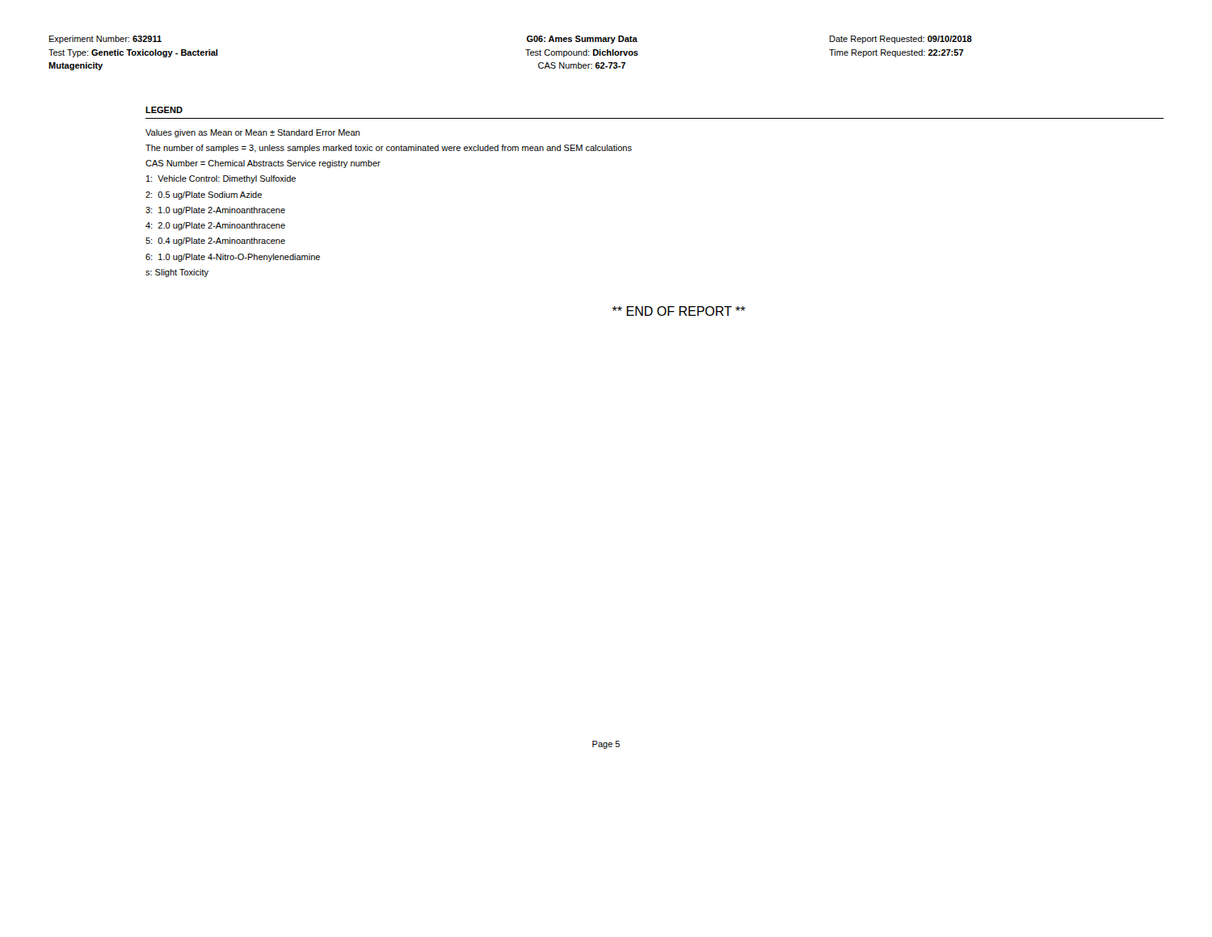Experiment Number: 632911
Test Type: Genetic Toxicology - Bacterial
Mutagenicity
G06: Ames Summary Data
Test Compound: Dichlorvos
CAS Number: 62-73-7
Date Report Requested: 09/10/2018
Time Report Requested: 22:27:57
LEGEND
Values given as Mean or Mean ± Standard Error Mean
The number of samples = 3, unless samples marked toxic or contaminated were excluded from mean and SEM calculations
CAS Number = Chemical Abstracts Service registry number
1: Vehicle Control: Dimethyl Sulfoxide
2: 0.5 ug/Plate Sodium Azide
3: 1.0 ug/Plate 2-Aminoanthracene
4: 2.0 ug/Plate 2-Aminoanthracene
5: 0.4 ug/Plate 2-Aminoanthracene
6: 1.0 ug/Plate 4-Nitro-O-Phenylenediamine
s: Slight Toxicity
** END OF REPORT **
Page 5